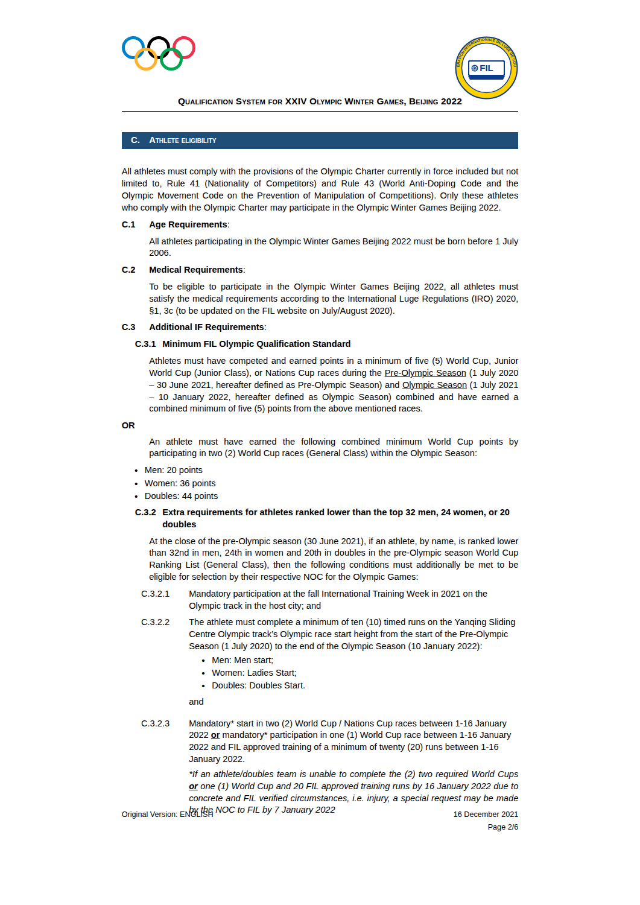FEDERATION INTERNATIONALE DE LUGE DE COURSE FIL
Qualification System for XXIV Olympic Winter Games, Beijing 2022
C. Athlete eligibility
All athletes must comply with the provisions of the Olympic Charter currently in force included but not limited to, Rule 41 (Nationality of Competitors) and Rule 43 (World Anti-Doping Code and the Olympic Movement Code on the Prevention of Manipulation of Competitions). Only these athletes who comply with the Olympic Charter may participate in the Olympic Winter Games Beijing 2022.
C.1
Age Requirements:
All athletes participating in the Olympic Winter Games Beijing 2022 must be born before 1 July 2006.
C.2
Medical Requirements:
To be eligible to participate in the Olympic Winter Games Beijing 2022, all athletes must satisfy the medical requirements according to the International Luge Regulations (IRO) 2020, §1, 3c (to be updated on the FIL website on July/August 2020).
C.3
Additional IF Requirements:
C.3.1
Minimum FIL Olympic Qualification Standard
Athletes must have competed and earned points in a minimum of five (5) World Cup, Junior World Cup (Junior Class), or Nations Cup races during the Pre-Olympic Season (1 July 2020 – 30 June 2021, hereafter defined as Pre-Olympic Season) and Olympic Season (1 July 2021 – 10 January 2022, hereafter defined as Olympic Season) combined and have earned a combined minimum of five (5) points from the above mentioned races.
OR
An athlete must have earned the following combined minimum World Cup points by participating in two (2) World Cup races (General Class) within the Olympic Season:
Men: 20 points
Women: 36 points
Doubles: 44 points
C.3.2
Extra requirements for athletes ranked lower than the top 32 men, 24 women, or 20 doubles
At the close of the pre-Olympic season (30 June 2021), if an athlete, by name, is ranked lower than 32nd in men, 24th in women and 20th in doubles in the pre-Olympic season World Cup Ranking List (General Class), then the following conditions must additionally be met to be eligible for selection by their respective NOC for the Olympic Games:
C.3.2.1
Mandatory participation at the fall International Training Week in 2021 on the Olympic track in the host city; and
C.3.2.2
The athlete must complete a minimum of ten (10) timed runs on the Yanqing Sliding Centre Olympic track’s Olympic race start height from the start of the Pre-Olympic Season (1 July 2020) to the end of the Olympic Season (10 January 2022):
Men: Men start;
Women: Ladies Start;
Doubles: Doubles Start.
and
C.3.2.3
Mandatory* start in two (2) World Cup / Nations Cup races between 1-16 January 2022 or mandatory* participation in one (1) World Cup race between 1-16 January 2022 and FIL approved training of a minimum of twenty (20) runs between 1-16 January 2022.
*If an athlete/doubles team is unable to complete the (2) two required World Cups or one (1) World Cup and 20 FIL approved training runs by 16 January 2022 due to concrete and FIL verified circumstances, i.e. injury, a special request may be made by the NOC to FIL by 7 January 2022
Original Version: ENGLISH 16 December 2021
Page 2/6